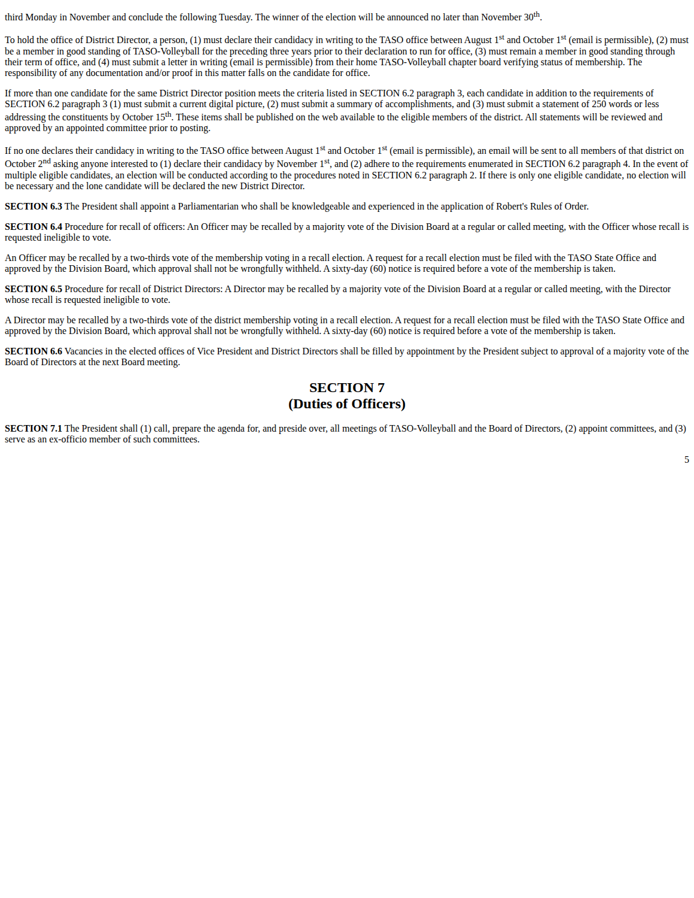third Monday in November and conclude the following Tuesday. The winner of the election will be announced no later than November 30th.
To hold the office of District Director, a person, (1) must declare their candidacy in writing to the TASO office between August 1st and October 1st (email is permissible), (2) must be a member in good standing of TASO-Volleyball for the preceding three years prior to their declaration to run for office, (3) must remain a member in good standing through their term of office, and (4) must submit a letter in writing (email is permissible) from their home TASO-Volleyball chapter board verifying status of membership. The responsibility of any documentation and/or proof in this matter falls on the candidate for office.
If more than one candidate for the same District Director position meets the criteria listed in SECTION 6.2 paragraph 3, each candidate in addition to the requirements of SECTION 6.2 paragraph 3 (1) must submit a current digital picture, (2) must submit a summary of accomplishments, and (3) must submit a statement of 250 words or less addressing the constituents by October 15th. These items shall be published on the web available to the eligible members of the district. All statements will be reviewed and approved by an appointed committee prior to posting.
If no one declares their candidacy in writing to the TASO office between August 1st and October 1st (email is permissible), an email will be sent to all members of that district on October 2nd asking anyone interested to (1) declare their candidacy by November 1st, and (2) adhere to the requirements enumerated in SECTION 6.2 paragraph 4. In the event of multiple eligible candidates, an election will be conducted according to the procedures noted in SECTION 6.2 paragraph 2. If there is only one eligible candidate, no election will be necessary and the lone candidate will be declared the new District Director.
SECTION 6.3 The President shall appoint a Parliamentarian who shall be knowledgeable and experienced in the application of Robert's Rules of Order.
SECTION 6.4 Procedure for recall of officers: An Officer may be recalled by a majority vote of the Division Board at a regular or called meeting, with the Officer whose recall is requested ineligible to vote.
An Officer may be recalled by a two-thirds vote of the membership voting in a recall election. A request for a recall election must be filed with the TASO State Office and approved by the Division Board, which approval shall not be wrongfully withheld. A sixty-day (60) notice is required before a vote of the membership is taken.
SECTION 6.5 Procedure for recall of District Directors: A Director may be recalled by a majority vote of the Division Board at a regular or called meeting, with the Director whose recall is requested ineligible to vote.
A Director may be recalled by a two-thirds vote of the district membership voting in a recall election. A request for a recall election must be filed with the TASO State Office and approved by the Division Board, which approval shall not be wrongfully withheld. A sixty-day (60) notice is required before a vote of the membership is taken.
SECTION 6.6 Vacancies in the elected offices of Vice President and District Directors shall be filled by appointment by the President subject to approval of a majority vote of the Board of Directors at the next Board meeting.
SECTION 7
(Duties of Officers)
SECTION 7.1 The President shall (1) call, prepare the agenda for, and preside over, all meetings of TASO-Volleyball and the Board of Directors, (2) appoint committees, and (3) serve as an ex-officio member of such committees.
5